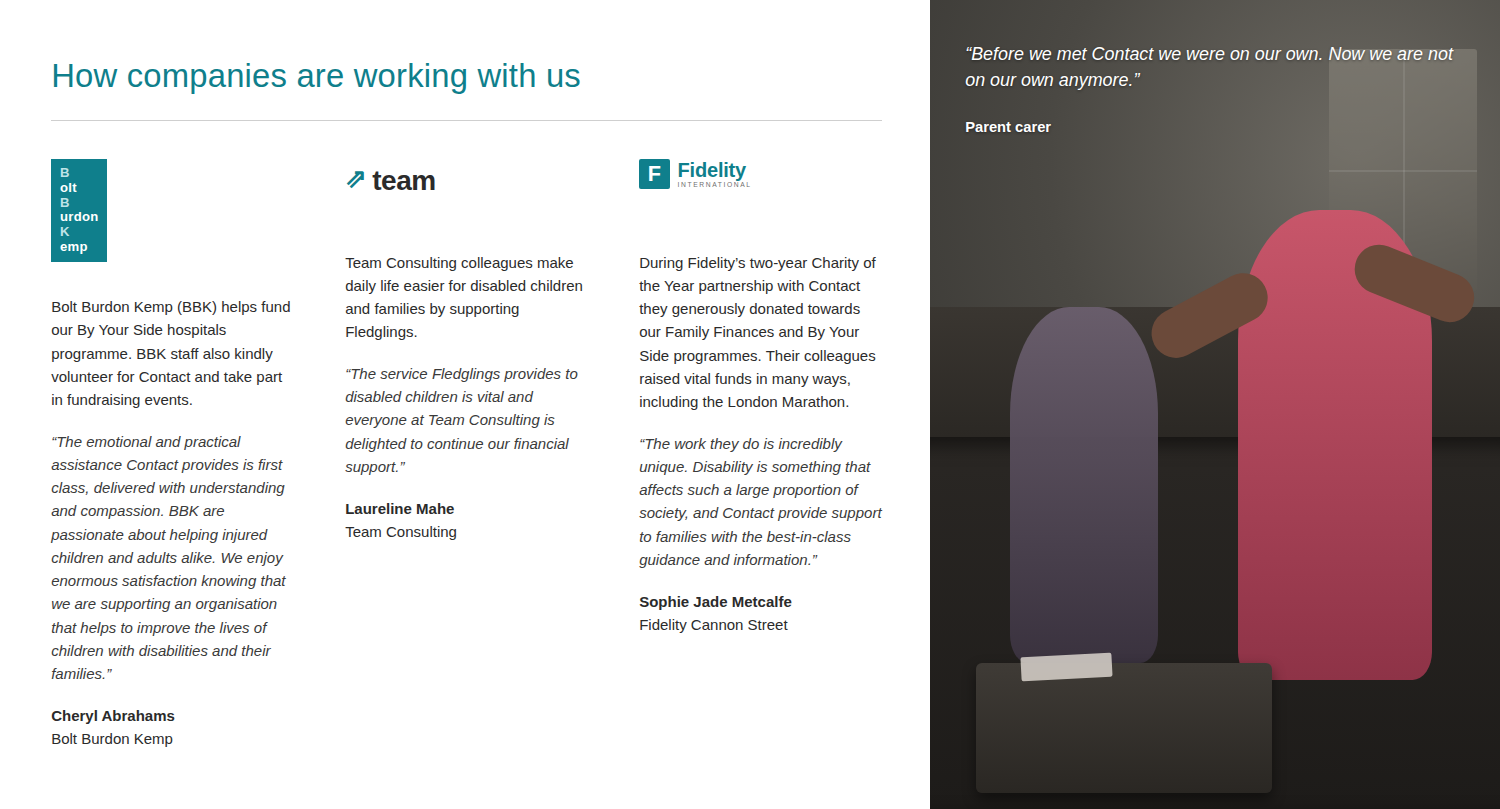How companies are working with us
Bolt Burdon Kemp
Bolt Burdon Kemp (BBK) helps fund our By Your Side hospitals programme. BBK staff also kindly volunteer for Contact and take part in fundraising events.
“The emotional and practical assistance Contact provides is first class, delivered with understanding and compassion. BBK are passionate about helping injured children and adults alike. We enjoy enormous satisfaction knowing that we are supporting an organisation that helps to improve the lives of children with disabilities and their families.”
Cheryl Abrahams Bolt Burdon Kemp
⇗team
Team Consulting colleagues make daily life easier for disabled children and families by supporting Fledglings.
“The service Fledglings provides to disabled children is vital and everyone at Team Consulting is delighted to continue our financial support.”
Laureline Mahe Team Consulting
F
Fidelity INTERNATIONAL
During Fidelity’s two-year Charity of the Year partnership with Contact they generously donated towards our Family Finances and By Your Side programmes. Their colleagues raised vital funds in many ways, including the London Marathon.
“The work they do is incredibly unique. Disability is something that affects such a large proportion of society, and Contact provide support to families with the best-in-class guidance and information.”
Sophie Jade Metcalfe Fidelity Cannon Street
“Before we met Contact we were on our own. Now we are not on our own anymore.”
Parent carer